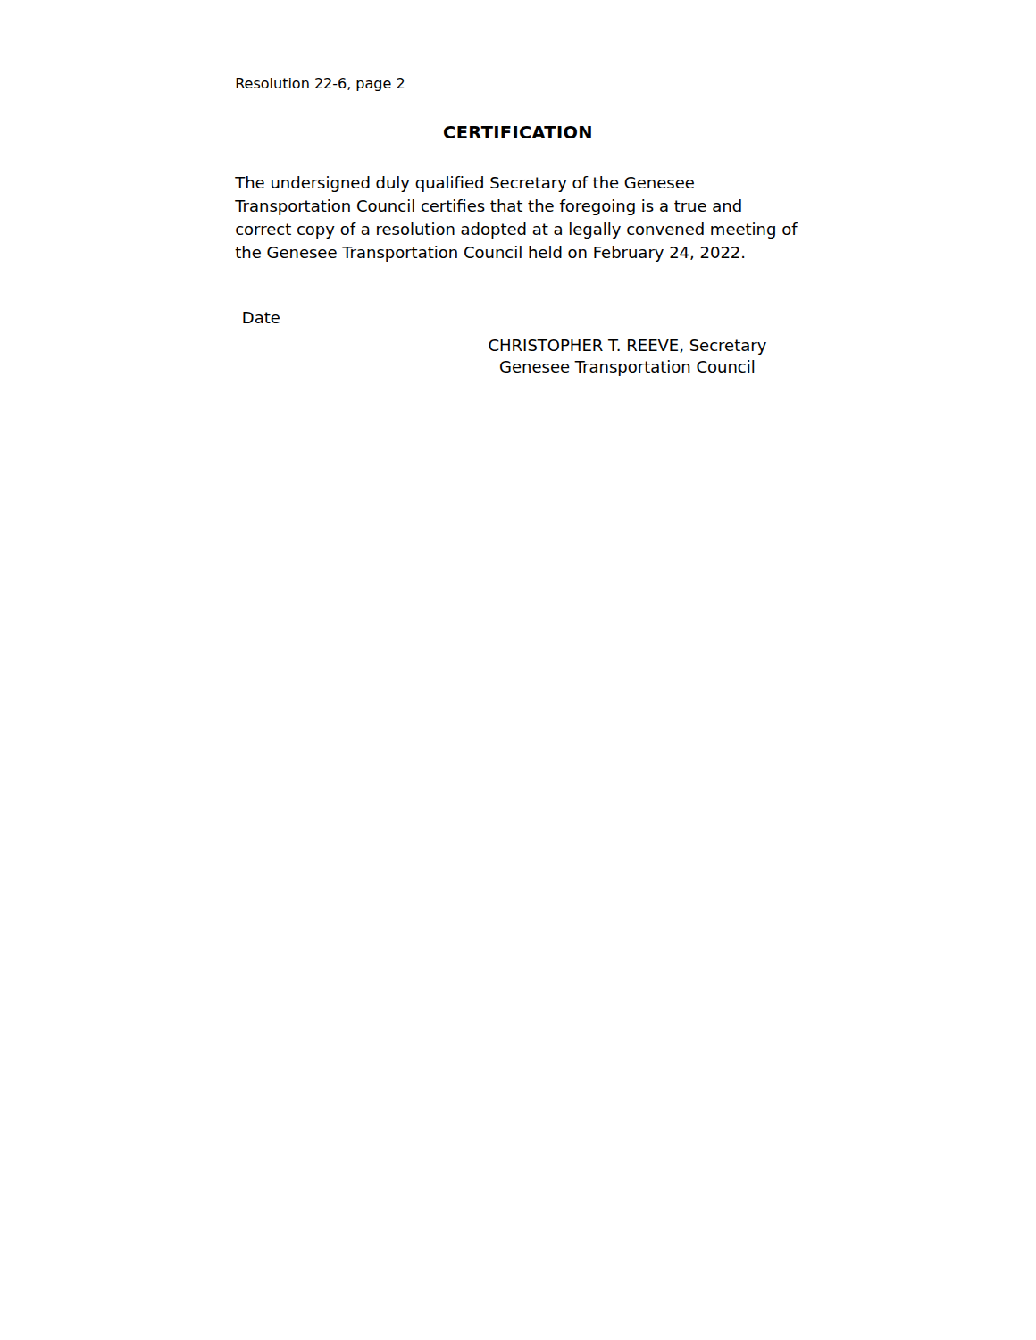Resolution 22-6, page 2
CERTIFICATION
The undersigned duly qualified Secretary of the Genesee Transportation Council certifies that the foregoing is a true and correct copy of a resolution adopted at a legally convened meeting of the Genesee Transportation Council held on February 24, 2022.
Date
CHRISTOPHER T. REEVE, Secretary
Genesee Transportation Council